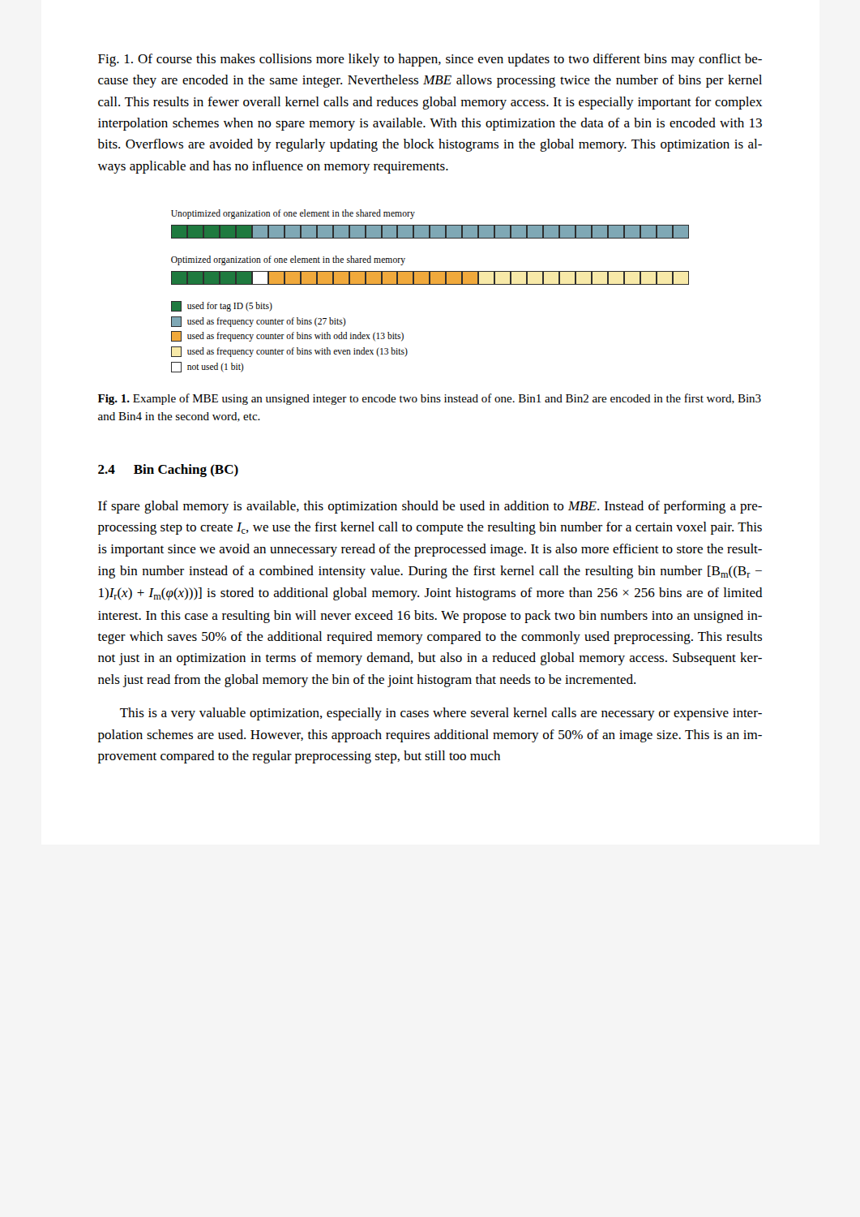Fig. 1. Of course this makes collisions more likely to happen, since even updates to two different bins may conflict because they are encoded in the same integer. Nevertheless MBE allows processing twice the number of bins per kernel call. This results in fewer overall kernel calls and reduces global memory access. It is especially important for complex interpolation schemes when no spare memory is available. With this optimization the data of a bin is encoded with 13 bits. Overflows are avoided by regularly updating the block histograms in the global memory. This optimization is always applicable and has no influence on memory requirements.
Unoptimized organization of one element in the shared memory
Optimized organization of one element in the shared memory
used for tag ID (5 bits)
used as frequency counter of bins (27 bits)
used as frequency counter of bins with odd index (13 bits)
used as frequency counter of bins with even index (13 bits)
not used (1 bit)
Fig. 1. Example of MBE using an unsigned integer to encode two bins instead of one. Bin1 and Bin2 are encoded in the first word, Bin3 and Bin4 in the second word, etc.
2.4 Bin Caching (BC)
If spare global memory is available, this optimization should be used in addition to MBE. Instead of performing a preprocessing step to create Ic, we use the first kernel call to compute the resulting bin number for a certain voxel pair. This is important since we avoid an unnecessary reread of the preprocessed image. It is also more efficient to store the resulting bin number instead of a combined intensity value. During the first kernel call the resulting bin number [Bm((Br − 1)Ir(x) + Im(φ(x)))] is stored to additional global memory. Joint histograms of more than 256 × 256 bins are of limited interest. In this case a resulting bin will never exceed 16 bits. We propose to pack two bin numbers into an unsigned integer which saves 50% of the additional required memory compared to the commonly used preprocessing. This results not just in an optimization in terms of memory demand, but also in a reduced global memory access. Subsequent kernels just read from the global memory the bin of the joint histogram that needs to be incremented.
This is a very valuable optimization, especially in cases where several kernel calls are necessary or expensive interpolation schemes are used. However, this approach requires additional memory of 50% of an image size. This is an improvement compared to the regular preprocessing step, but still too much